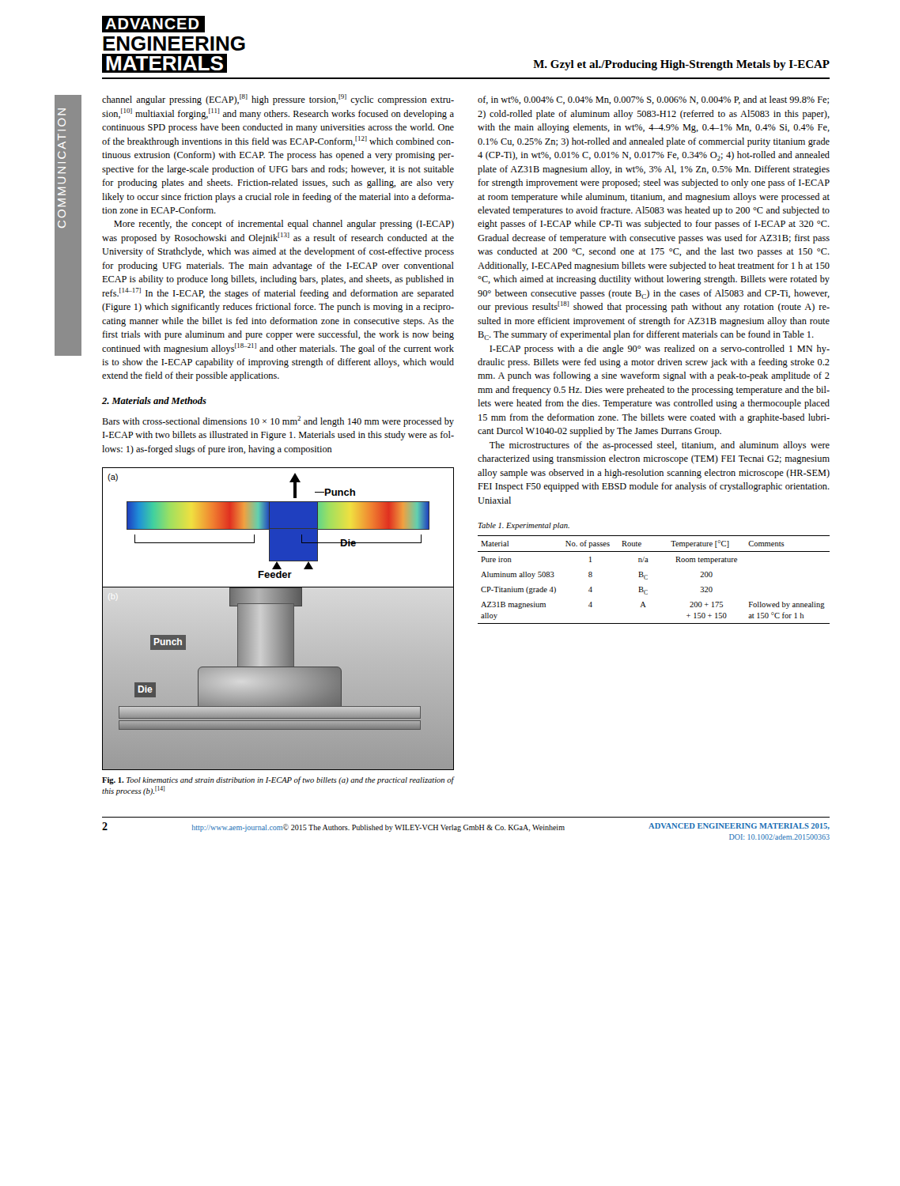ADVANCED ENGINEERING MATERIALS
M. Gzyl et al./Producing High-Strength Metals by I-ECAP
COMMUNICATION
channel angular pressing (ECAP),[8] high pressure torsion,[9] cyclic compression extrusion,[10] multiaxial forging,[11] and many others. Research works focused on developing a continuous SPD process have been conducted in many universities across the world. One of the breakthrough inventions in this field was ECAP-Conform,[12] which combined continuous extrusion (Conform) with ECAP. The process has opened a very promising perspective for the large-scale production of UFG bars and rods; however, it is not suitable for producing plates and sheets. Friction-related issues, such as galling, are also very likely to occur since friction plays a crucial role in feeding of the material into a deformation zone in ECAP-Conform.
More recently, the concept of incremental equal channel angular pressing (I-ECAP) was proposed by Rosochowski and Olejnik[13] as a result of research conducted at the University of Strathclyde, which was aimed at the development of cost-effective process for producing UFG materials. The main advantage of the I-ECAP over conventional ECAP is ability to produce long billets, including bars, plates, and sheets, as published in refs.[14–17] In the I-ECAP, the stages of material feeding and deformation are separated (Figure 1) which significantly reduces frictional force. The punch is moving in a reciprocating manner while the billet is fed into deformation zone in consecutive steps. As the first trials with pure aluminum and pure copper were successful, the work is now being continued with magnesium alloys[18–21] and other materials. The goal of the current work is to show the I-ECAP capability of improving strength of different alloys, which would extend the field of their possible applications.
2. Materials and Methods
Bars with cross-sectional dimensions 10 × 10 mm2 and length 140 mm were processed by I-ECAP with two billets as illustrated in Figure 1. Materials used in this study were as follows: 1) as-forged slugs of pure iron, having a composition
(a)
Punch
Die
Feeder
(b)
Punch
Die
Fig. 1. Tool kinematics and strain distribution in I-ECAP of two billets (a) and the practical realization of this process (b).[14]
of, in wt%, 0.004% C, 0.04% Mn, 0.007% S, 0.006% N, 0.004% P, and at least 99.8% Fe; 2) cold-rolled plate of aluminum alloy 5083-H12 (referred to as Al5083 in this paper), with the main alloying elements, in wt%, 4–4.9% Mg, 0.4–1% Mn, 0.4% Si, 0.4% Fe, 0.1% Cu, 0.25% Zn; 3) hot-rolled and annealed plate of commercial purity titanium grade 4 (CP-Ti), in wt%, 0.01% C, 0.01% N, 0.017% Fe, 0.34% O2; 4) hot-rolled and annealed plate of AZ31B magnesium alloy, in wt%, 3% Al, 1% Zn, 0.5% Mn. Different strategies for strength improvement were proposed; steel was subjected to only one pass of I-ECAP at room temperature while aluminum, titanium, and magnesium alloys were processed at elevated temperatures to avoid fracture. Al5083 was heated up to 200 °C and subjected to eight passes of I-ECAP while CP-Ti was subjected to four passes of I-ECAP at 320 °C. Gradual decrease of temperature with consecutive passes was used for AZ31B; first pass was conducted at 200 °C, second one at 175 °C, and the last two passes at 150 °C. Additionally, I-ECAPed magnesium billets were subjected to heat treatment for 1 h at 150 °C, which aimed at increasing ductility without lowering strength. Billets were rotated by 90° between consecutive passes (route BC) in the cases of Al5083 and CP-Ti, however, our previous results[18] showed that processing path without any rotation (route A) resulted in more efficient improvement of strength for AZ31B magnesium alloy than route BC. The summary of experimental plan for different materials can be found in Table 1.
I-ECAP process with a die angle 90° was realized on a servo-controlled 1 MN hydraulic press. Billets were fed using a motor driven screw jack with a feeding stroke 0.2 mm. A punch was following a sine waveform signal with a peak-to-peak amplitude of 2 mm and frequency 0.5 Hz. Dies were preheated to the processing temperature and the billets were heated from the dies. Temperature was controlled using a thermocouple placed 15 mm from the deformation zone. The billets were coated with a graphite-based lubricant Durcol W1040-02 supplied by The James Durrans Group.
The microstructures of the as-processed steel, titanium, and aluminum alloys were characterized using transmission electron microscope (TEM) FEI Tecnai G2; magnesium alloy sample was observed in a high-resolution scanning electron microscope (HR-SEM) FEI Inspect F50 equipped with EBSD module for analysis of crystallographic orientation. Uniaxial
Table 1. Experimental plan.
| Material | No. of passes | Route | Temperature [°C] | Comments |
| --- | --- | --- | --- | --- |
| Pure iron | 1 | n/a | Room temperature | |
| Aluminum alloy 5083 | 8 | B C | 200 | |
| CP-Titanium (grade 4) | 4 | B C | 320 | |
| AZ31B magnesium alloy | 4 | A | 200 + 175 + 150 + 150 | Followed by annealing at 150 °C for 1 h |
2
http://www.aem-journal.com© 2015 The Authors. Published by WILEY-VCH Verlag GmbH & Co. KGaA, Weinheim
ADVANCED ENGINEERING MATERIALS 2015,
DOI: 10.1002/adem.201500363